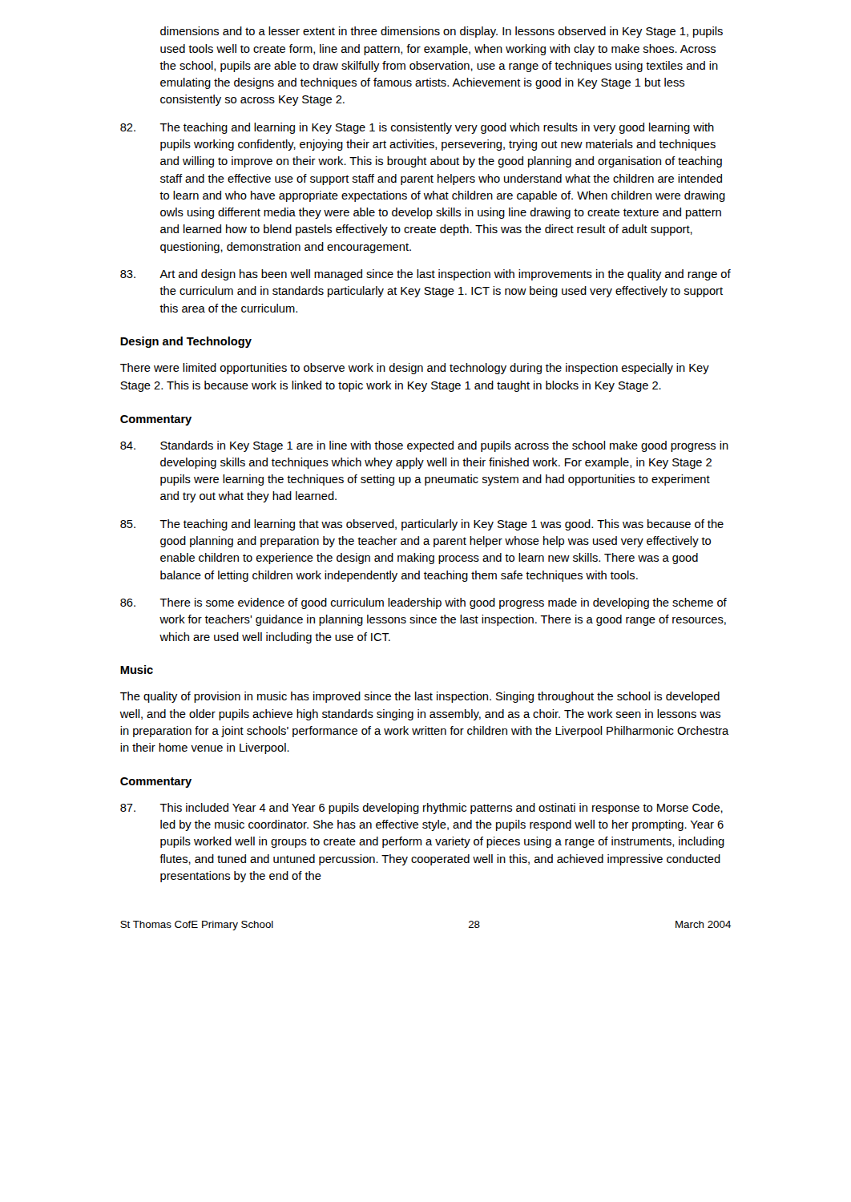dimensions and to a lesser extent in three dimensions on display. In lessons observed in Key Stage 1, pupils used tools well to create form, line and pattern, for example, when working with clay to make shoes. Across the school, pupils are able to draw skilfully from observation, use a range of techniques using textiles and in emulating the designs and techniques of famous artists. Achievement is good in Key Stage 1 but less consistently so across Key Stage 2.
82.
The teaching and learning in Key Stage 1 is consistently very good which results in very good learning with pupils working confidently, enjoying their art activities, persevering, trying out new materials and techniques and willing to improve on their work. This is brought about by the good planning and organisation of teaching staff and the effective use of support staff and parent helpers who understand what the children are intended to learn and who have appropriate expectations of what children are capable of. When children were drawing owls using different media they were able to develop skills in using line drawing to create texture and pattern and learned how to blend pastels effectively to create depth. This was the direct result of adult support, questioning, demonstration and encouragement.
83.
Art and design has been well managed since the last inspection with improvements in the quality and range of the curriculum and in standards particularly at Key Stage 1. ICT is now being used very effectively to support this area of the curriculum.
Design and Technology
There were limited opportunities to observe work in design and technology during the inspection especially in Key Stage 2. This is because work is linked to topic work in Key Stage 1 and taught in blocks in Key Stage 2.
Commentary
84.
Standards in Key Stage 1 are in line with those expected and pupils across the school make good progress in developing skills and techniques which whey apply well in their finished work. For example, in Key Stage 2 pupils were learning the techniques of setting up a pneumatic system and had opportunities to experiment and try out what they had learned.
85.
The teaching and learning that was observed, particularly in Key Stage 1 was good. This was because of the good planning and preparation by the teacher and a parent helper whose help was used very effectively to enable children to experience the design and making process and to learn new skills. There was a good balance of letting children work independently and teaching them safe techniques with tools.
86.
There is some evidence of good curriculum leadership with good progress made in developing the scheme of work for teachers' guidance in planning lessons since the last inspection. There is a good range of resources, which are used well including the use of ICT.
Music
The quality of provision in music has improved since the last inspection. Singing throughout the school is developed well, and the older pupils achieve high standards singing in assembly, and as a choir. The work seen in lessons was in preparation for a joint schools' performance of a work written for children with the Liverpool Philharmonic Orchestra in their home venue in Liverpool.
Commentary
87.
This included Year 4 and Year 6 pupils developing rhythmic patterns and ostinati in response to Morse Code, led by the music coordinator. She has an effective style, and the pupils respond well to her prompting. Year 6 pupils worked well in groups to create and perform a variety of pieces using a range of instruments, including flutes, and tuned and untuned percussion. They cooperated well in this, and achieved impressive conducted presentations by the end of the
St Thomas CofE Primary School 28 March 2004